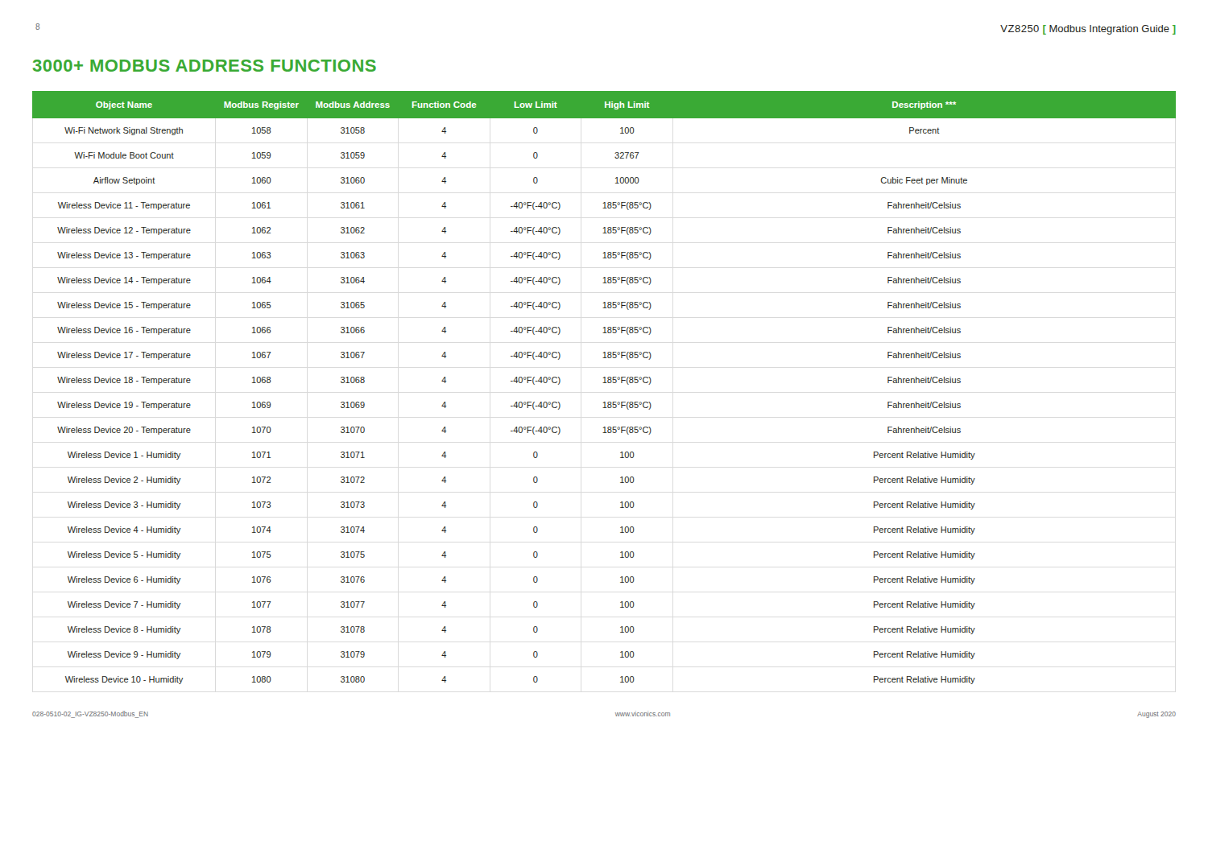8
VZ8250 [ Modbus Integration Guide ]
3000+ MODBUS ADDRESS FUNCTIONS
| Object Name | Modbus Register | Modbus Address | Function Code | Low Limit | High Limit | Description *** |
| --- | --- | --- | --- | --- | --- | --- |
| Wi-Fi Network Signal Strength | 1058 | 31058 | 4 | 0 | 100 | Percent |
| Wi-Fi Module Boot Count | 1059 | 31059 | 4 | 0 | 32767 | |
| Airflow Setpoint | 1060 | 31060 | 4 | 0 | 10000 | Cubic Feet per Minute |
| Wireless Device 11 - Temperature | 1061 | 31061 | 4 | -40°F(-40°C) | 185°F(85°C) | Fahrenheit/Celsius |
| Wireless Device 12 - Temperature | 1062 | 31062 | 4 | -40°F(-40°C) | 185°F(85°C) | Fahrenheit/Celsius |
| Wireless Device 13 - Temperature | 1063 | 31063 | 4 | -40°F(-40°C) | 185°F(85°C) | Fahrenheit/Celsius |
| Wireless Device 14 - Temperature | 1064 | 31064 | 4 | -40°F(-40°C) | 185°F(85°C) | Fahrenheit/Celsius |
| Wireless Device 15 - Temperature | 1065 | 31065 | 4 | -40°F(-40°C) | 185°F(85°C) | Fahrenheit/Celsius |
| Wireless Device 16 - Temperature | 1066 | 31066 | 4 | -40°F(-40°C) | 185°F(85°C) | Fahrenheit/Celsius |
| Wireless Device 17 - Temperature | 1067 | 31067 | 4 | -40°F(-40°C) | 185°F(85°C) | Fahrenheit/Celsius |
| Wireless Device 18 - Temperature | 1068 | 31068 | 4 | -40°F(-40°C) | 185°F(85°C) | Fahrenheit/Celsius |
| Wireless Device 19 - Temperature | 1069 | 31069 | 4 | -40°F(-40°C) | 185°F(85°C) | Fahrenheit/Celsius |
| Wireless Device 20 - Temperature | 1070 | 31070 | 4 | -40°F(-40°C) | 185°F(85°C) | Fahrenheit/Celsius |
| Wireless Device 1 - Humidity | 1071 | 31071 | 4 | 0 | 100 | Percent Relative Humidity |
| Wireless Device 2 - Humidity | 1072 | 31072 | 4 | 0 | 100 | Percent Relative Humidity |
| Wireless Device 3 - Humidity | 1073 | 31073 | 4 | 0 | 100 | Percent Relative Humidity |
| Wireless Device 4 - Humidity | 1074 | 31074 | 4 | 0 | 100 | Percent Relative Humidity |
| Wireless Device 5 - Humidity | 1075 | 31075 | 4 | 0 | 100 | Percent Relative Humidity |
| Wireless Device 6 - Humidity | 1076 | 31076 | 4 | 0 | 100 | Percent Relative Humidity |
| Wireless Device 7 - Humidity | 1077 | 31077 | 4 | 0 | 100 | Percent Relative Humidity |
| Wireless Device 8 - Humidity | 1078 | 31078 | 4 | 0 | 100 | Percent Relative Humidity |
| Wireless Device 9 - Humidity | 1079 | 31079 | 4 | 0 | 100 | Percent Relative Humidity |
| Wireless Device 10 - Humidity | 1080 | 31080 | 4 | 0 | 100 | Percent Relative Humidity |
028-0510-02_IG-VZ8250-Modbus_EN
www.viconics.com
August 2020